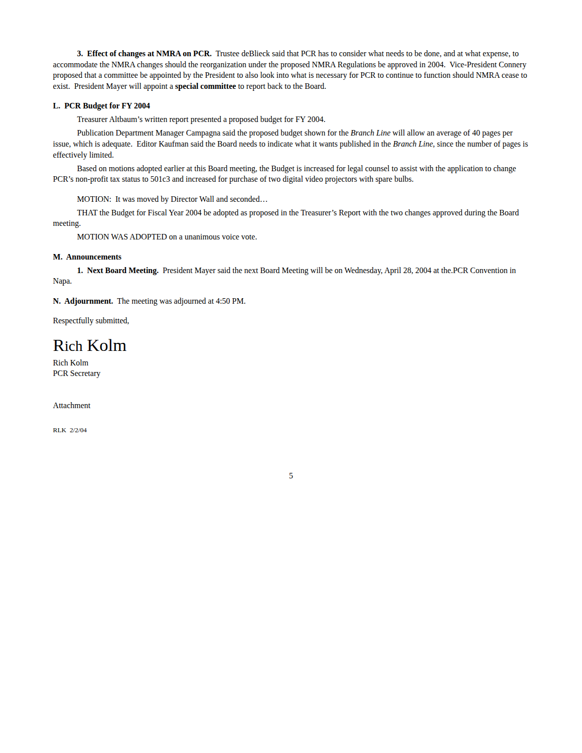3. Effect of changes at NMRA on PCR. Trustee deBlieck said that PCR has to consider what needs to be done, and at what expense, to accommodate the NMRA changes should the reorganization under the proposed NMRA Regulations be approved in 2004. Vice-President Connery proposed that a committee be appointed by the President to also look into what is necessary for PCR to continue to function should NMRA cease to exist. President Mayer will appoint a special committee to report back to the Board.
L. PCR Budget for FY 2004
Treasurer Altbaum’s written report presented a proposed budget for FY 2004.
Publication Department Manager Campagna said the proposed budget shown for the Branch Line will allow an average of 40 pages per issue, which is adequate. Editor Kaufman said the Board needs to indicate what it wants published in the Branch Line, since the number of pages is effectively limited.
Based on motions adopted earlier at this Board meeting, the Budget is increased for legal counsel to assist with the application to change PCR’s non-profit tax status to 501c3 and increased for purchase of two digital video projectors with spare bulbs.
MOTION: It was moved by Director Wall and seconded…
THAT the Budget for Fiscal Year 2004 be adopted as proposed in the Treasurer’s Report with the two changes approved during the Board meeting.
MOTION WAS ADOPTED on a unanimous voice vote.
M. Announcements
1. Next Board Meeting. President Mayer said the next Board Meeting will be on Wednesday, April 28, 2004 at the.PCR Convention in Napa.
N. Adjournment. The meeting was adjourned at 4:50 PM.
Respectfully submitted,
Rich Kolm
Rich Kolm
PCR Secretary
Attachment
RLK 2/2/04
5